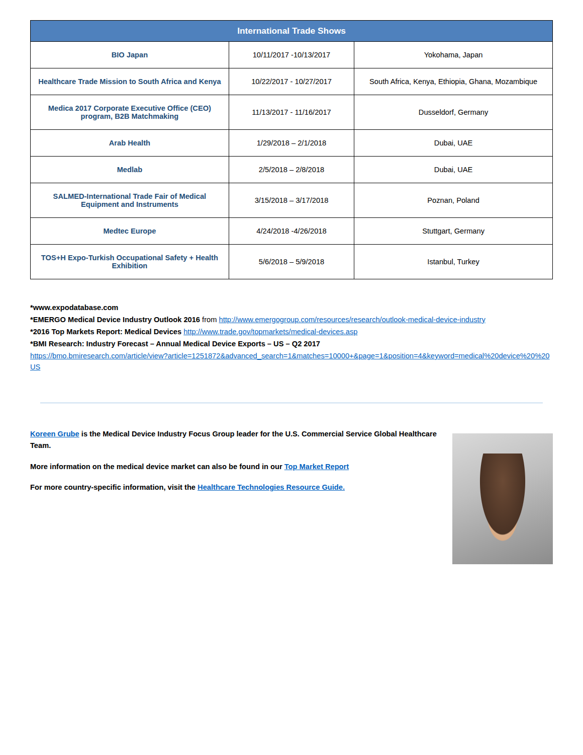| International Trade Shows |
| --- |
| BIO Japan | 10/11/2017 -10/13/2017 | Yokohama, Japan |
| Healthcare Trade Mission to South Africa and Kenya | 10/22/2017 - 10/27/2017 | South Africa, Kenya, Ethiopia, Ghana, Mozambique |
| Medica 2017 Corporate Executive Office (CEO) program, B2B Matchmaking | 11/13/2017 - 11/16/2017 | Dusseldorf, Germany |
| Arab Health | 1/29/2018 – 2/1/2018 | Dubai, UAE |
| Medlab | 2/5/2018 – 2/8/2018 | Dubai, UAE |
| SALMED-International Trade Fair of Medical Equipment and Instruments | 3/15/2018 – 3/17/2018 | Poznan, Poland |
| Medtec Europe | 4/24/2018 -4/26/2018 | Stuttgart, Germany |
| TOS+H Expo-Turkish Occupational Safety + Health Exhibition | 5/6/2018 – 5/9/2018 | Istanbul, Turkey |
*www.expodatabase.com
*EMERGO Medical Device Industry Outlook 2016 from http://www.emergogroup.com/resources/research/outlook-medical-device-industry
*2016 Top Markets Report: Medical Devices http://www.trade.gov/topmarkets/medical-devices.asp
*BMI Research: Industry Forecast – Annual Medical Device Exports – US – Q2 2017
https://bmo.bmiresearch.com/article/view?article=1251872&advanced_search=1&matches=10000+&page=1&position=4&keyword=medical%20device%20%20US
Koreen Grube is the Medical Device Industry Focus Group leader for the U.S. Commercial Service Global Healthcare Team.
More information on the medical device market can also be found in our Top Market Report
For more country-specific information, visit the Healthcare Technologies Resource Guide.